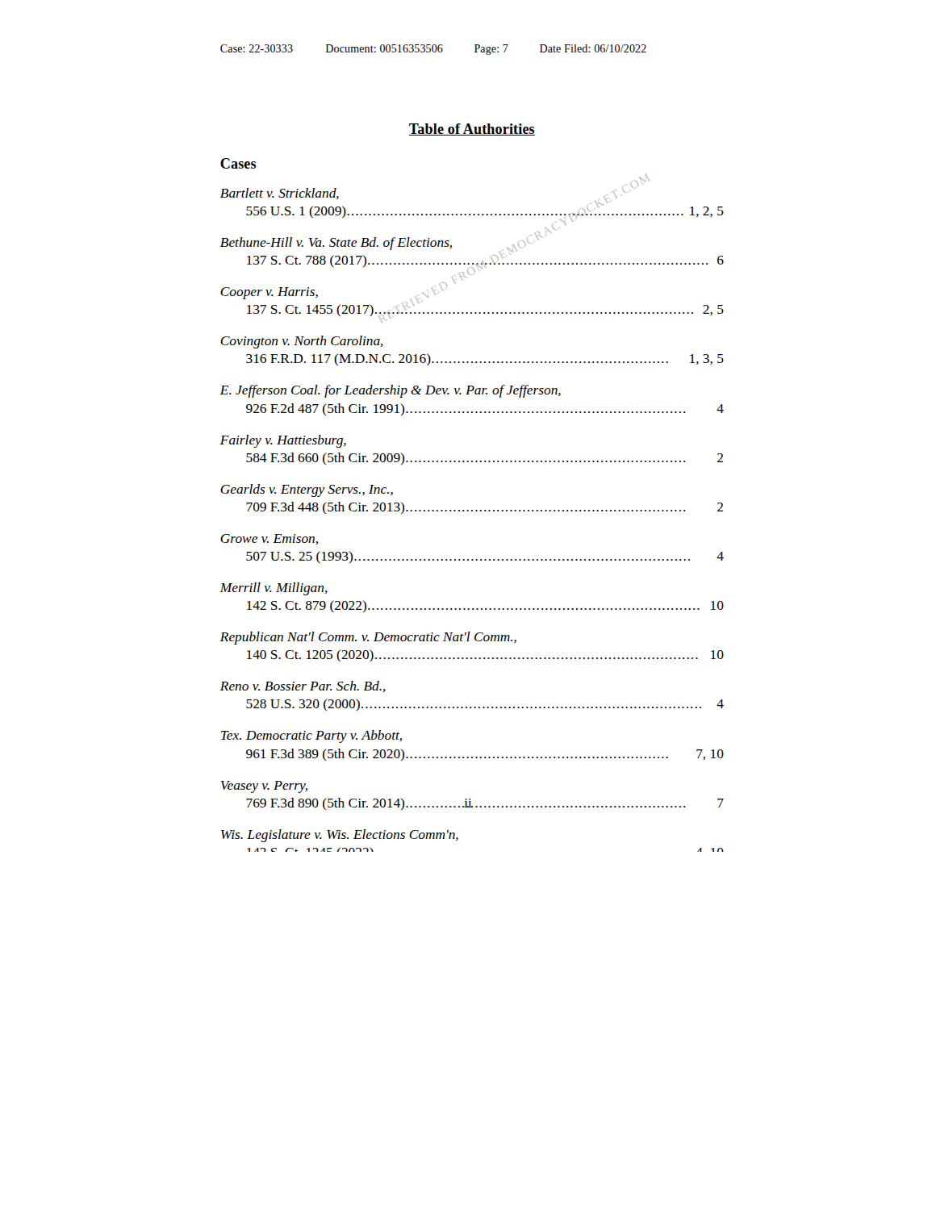Case: 22-30333 Document: 00516353506 Page: 7 Date Filed: 06/10/2022
Table of Authorities
Cases
Bartlett v. Strickland,
556 U.S. 1 (2009)................................................................................. 1, 2, 5
Bethune-Hill v. Va. State Bd. of Elections,
137 S. Ct. 788 (2017)............................................................................... 6
Cooper v. Harris,
137 S. Ct. 1455 (2017).......................................................................... 2, 5
Covington v. North Carolina,
316 F.R.D. 117 (M.D.N.C. 2016)....................................................... 1, 3, 5
E. Jefferson Coal. for Leadership & Dev. v. Par. of Jefferson,
926 F.2d 487 (5th Cir. 1991)................................................................. 4
Fairley v. Hattiesburg,
584 F.3d 660 (5th Cir. 2009)................................................................. 2
Gearlds v. Entergy Servs., Inc.,
709 F.3d 448 (5th Cir. 2013)................................................................. 2
Growe v. Emison,
507 U.S. 25 (1993).............................................................................. 4
Merrill v. Milligan,
142 S. Ct. 879 (2022)............................................................................. 10
Republican Nat'l Comm. v. Democratic Nat'l Comm.,
140 S. Ct. 1205 (2020)........................................................................... 10
Reno v. Bossier Par. Sch. Bd.,
528 U.S. 320 (2000)............................................................................... 4
Tex. Democratic Party v. Abbott,
961 F.3d 389 (5th Cir. 2020)............................................................. 7, 10
Veasey v. Perry,
769 F.3d 890 (5th Cir. 2014)................................................................. 7
Wis. Legislature v. Wis. Elections Comm'n,
142 S. Ct. 1245 (2022)......................................................................... 4, 10
RETRIEVED FROM DEMOCRACYDOCKET.COM
ii